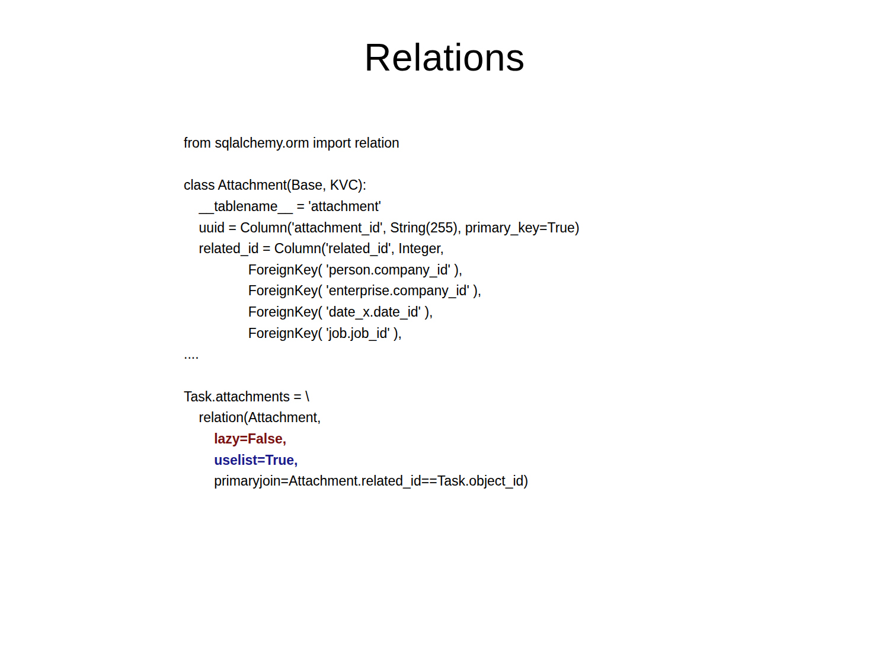Relations
from sqlalchemy.orm import relation

class Attachment(Base, KVC):
    __tablename__ = 'attachment'
    uuid = Column('attachment_id', String(255), primary_key=True)
    related_id = Column('related_id', Integer,
                 ForeignKey( 'person.company_id' ),
                 ForeignKey( 'enterprise.company_id' ),
                 ForeignKey( 'date_x.date_id' ),
                 ForeignKey( 'job.job_id' ),
....

Task.attachments = \
    relation(Attachment,
        lazy=False,
        uselist=True,
        primaryjoin=Attachment.related_id==Task.object_id)